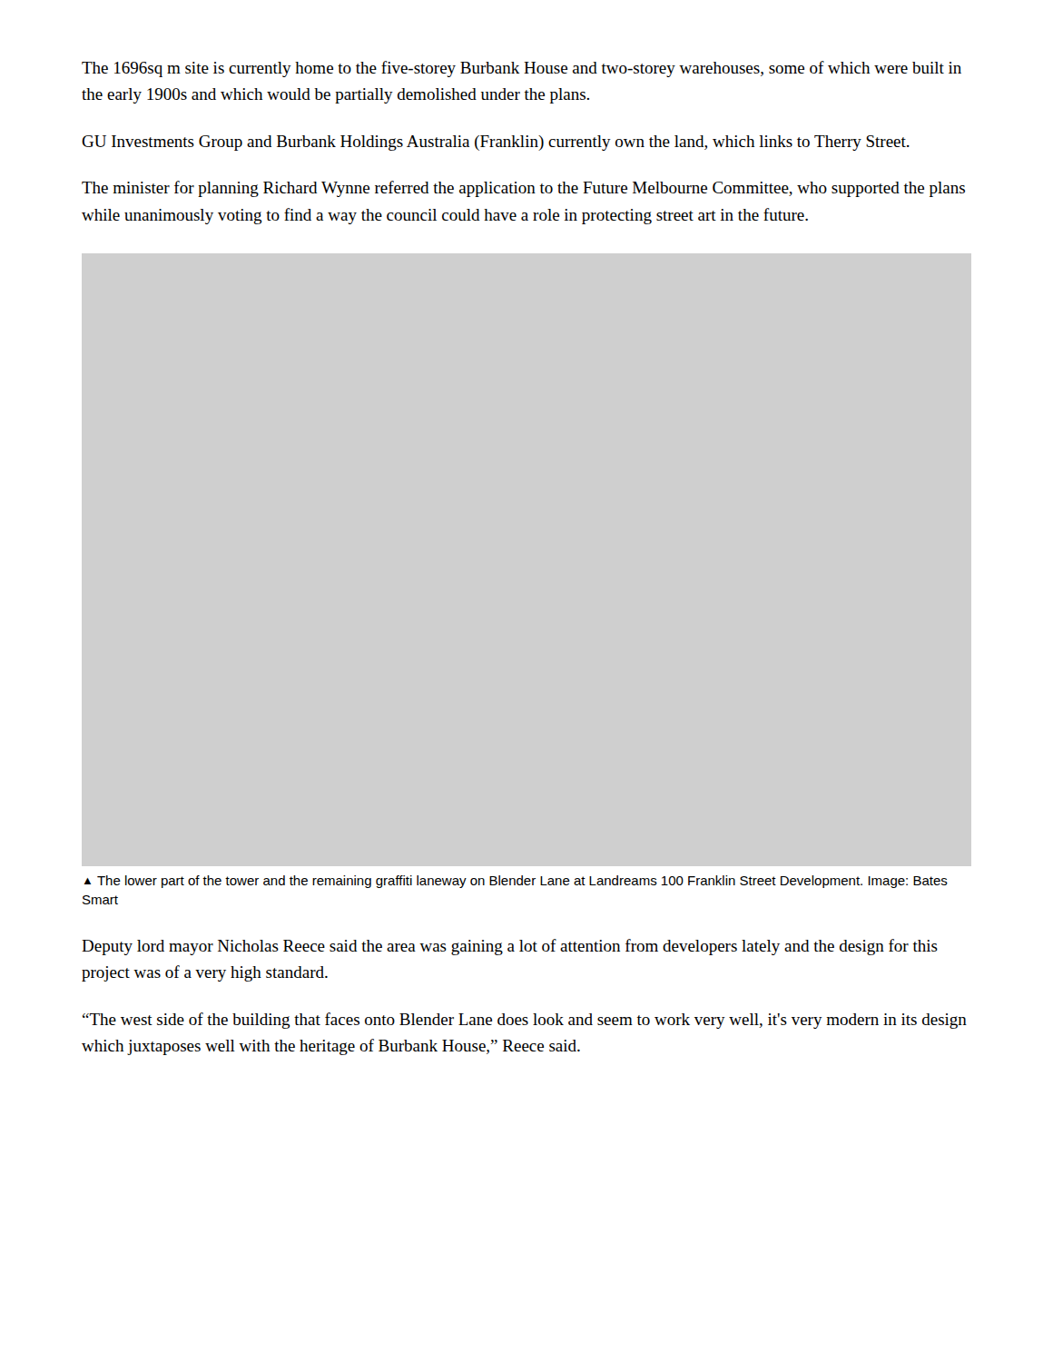The 1696sq m site is currently home to the five-storey Burbank House and two-storey warehouses, some of which were built in the early 1900s and which would be partially demolished under the plans.
GU Investments Group and Burbank Holdings Australia (Franklin) currently own the land, which links to Therry Street.
The minister for planning Richard Wynne referred the application to the Future Melbourne Committee, who supported the plans while unanimously voting to find a way the council could have a role in protecting street art in the future.
▲The lower part of the tower and the remaining graffiti laneway on Blender Lane at Landreams 100 Franklin Street Development. Image: Bates Smart
Deputy lord mayor Nicholas Reece said the area was gaining a lot of attention from developers lately and the design for this project was of a very high standard.
“The west side of the building that faces onto Blender Lane does look and seem to work very well, it's very modern in its design which juxtaposes well with the heritage of Burbank House,” Reece said.